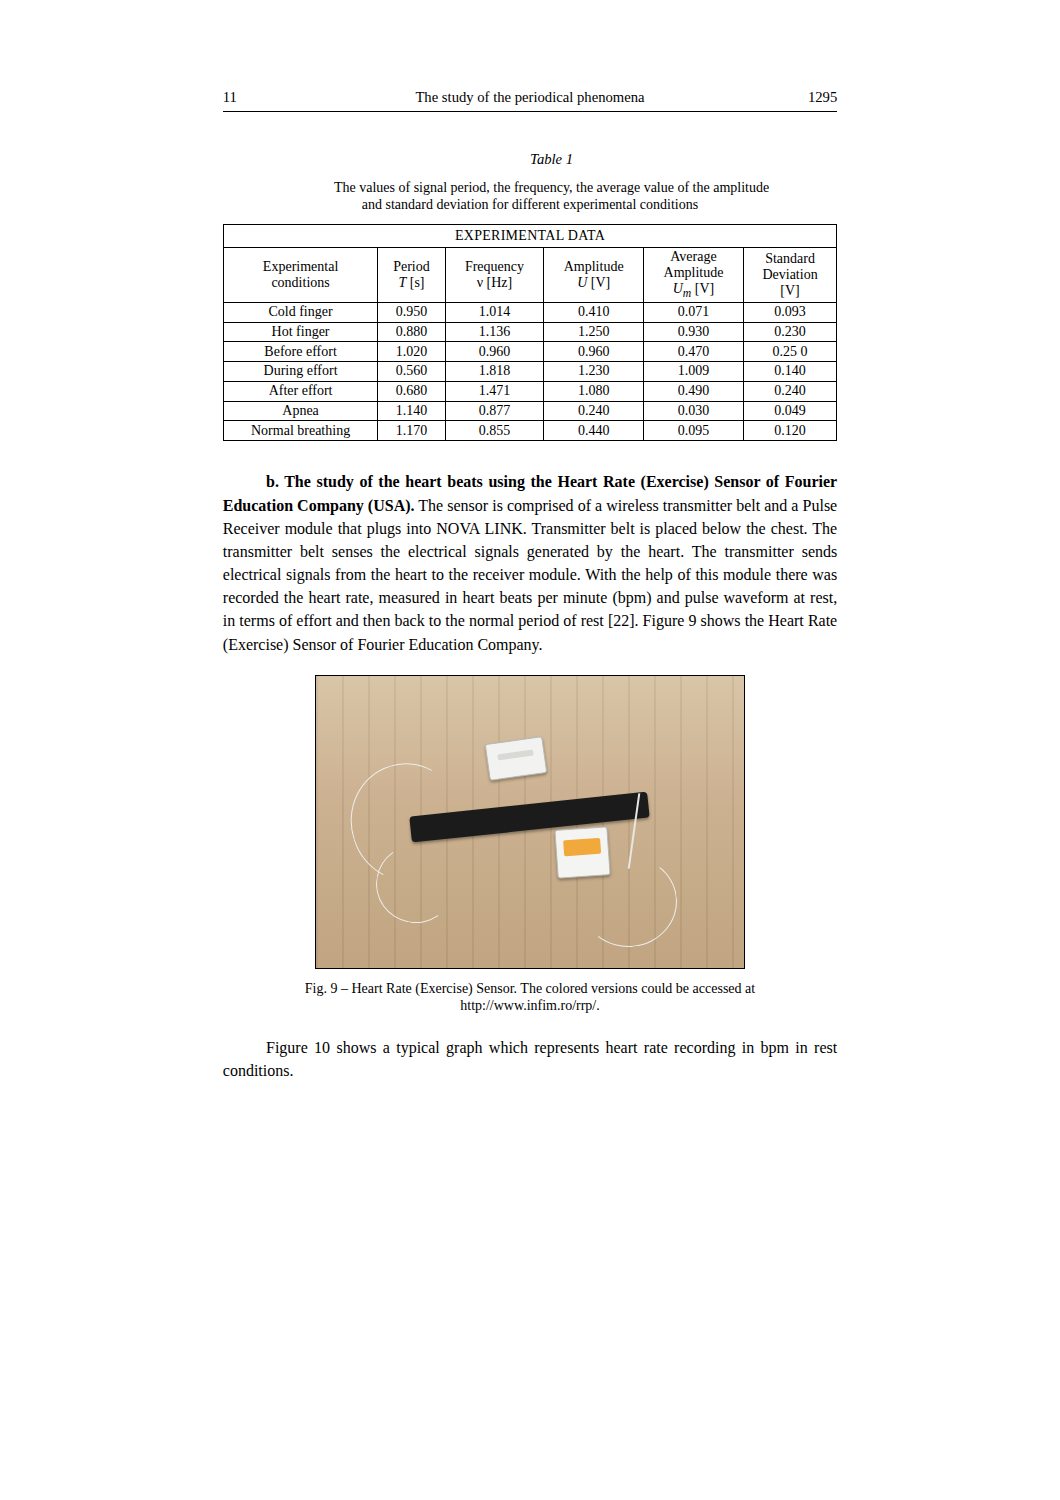11 The study of the periodical phenomena 1295
Table 1
The values of signal period, the frequency, the average value of the amplitude
and standard deviation for different experimental conditions
| EXPERIMENTAL DATA |
| --- |
| Experimental conditions | Period T [s] | Frequency ν [Hz] | Amplitude U [V] | Average Amplitude U m [V] | Standard Deviation [V] |
| Cold finger | 0.950 | 1.014 | 0.410 | 0.071 | 0.093 |
| Hot finger | 0.880 | 1.136 | 1.250 | 0.930 | 0.230 |
| Before effort | 1.020 | 0.960 | 0.960 | 0.470 | 0.25 0 |
| During effort | 0.560 | 1.818 | 1.230 | 1.009 | 0.140 |
| After effort | 0.680 | 1.471 | 1.080 | 0.490 | 0.240 |
| Apnea | 1.140 | 0.877 | 0.240 | 0.030 | 0.049 |
| Normal breathing | 1.170 | 0.855 | 0.440 | 0.095 | 0.120 |
b. The study of the heart beats using the Heart Rate (Exercise) Sensor of Fourier Education Company (USA). The sensor is comprised of a wireless transmitter belt and a Pulse Receiver module that plugs into NOVA LINK. Transmitter belt is placed below the chest. The transmitter belt senses the electrical signals generated by the heart. The transmitter sends electrical signals from the heart to the receiver module. With the help of this module there was recorded the heart rate, measured in heart beats per minute (bpm) and pulse waveform at rest, in terms of effort and then back to the normal period of rest [22]. Figure 9 shows the Heart Rate (Exercise) Sensor of Fourier Education Company.
Fig. 9 – Heart Rate (Exercise) Sensor. The colored versions could be accessed at
http://www.infim.ro/rrp/.
Figure 10 shows a typical graph which represents heart rate recording in bpm in rest conditions.